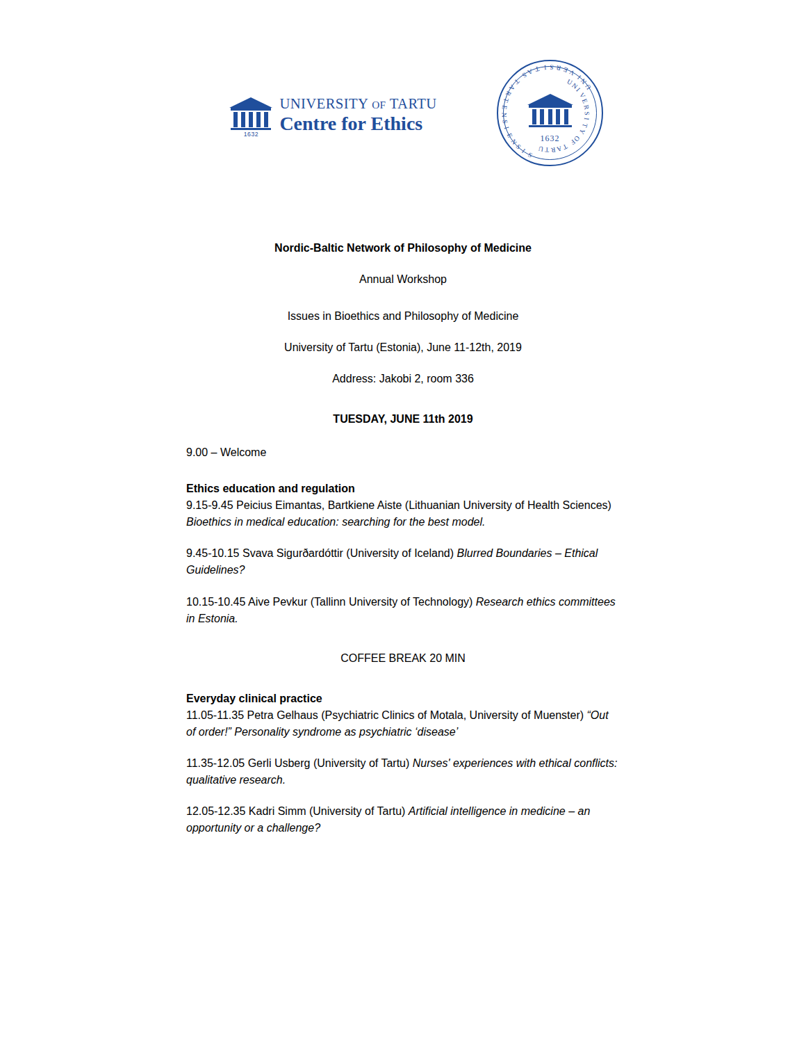1632
UNIVERSITY OF TARTU
Centre for Ethics
U N I V E R S I T Y O F T A R T U S I S N E I S N E T R A T S A T I S R E V I N U
1632
Nordic-Baltic Network of Philosophy of Medicine
Annual Workshop
Issues in Bioethics and Philosophy of Medicine
University of Tartu (Estonia), June 11-12th, 2019
Address: Jakobi 2, room 336
TUESDAY, JUNE 11th 2019
9.00 – Welcome
Ethics education and regulation
9.15-9.45 Peicius Eimantas, Bartkiene Aiste (Lithuanian University of Health Sciences) Bioethics in medical education: searching for the best model.
9.45-10.15 Svava Sigurðardóttir (University of Iceland) Blurred Boundaries – Ethical Guidelines?
10.15-10.45 Aive Pevkur (Tallinn University of Technology) Research ethics committees in Estonia.
COFFEE BREAK 20 MIN
Everyday clinical practice
11.05-11.35 Petra Gelhaus (Psychiatric Clinics of Motala, University of Muenster) “Out of order!” Personality syndrome as psychiatric ‘disease’
11.35-12.05 Gerli Usberg (University of Tartu) Nurses' experiences with ethical conflicts: qualitative research.
12.05-12.35 Kadri Simm (University of Tartu) Artificial intelligence in medicine – an opportunity or a challenge?